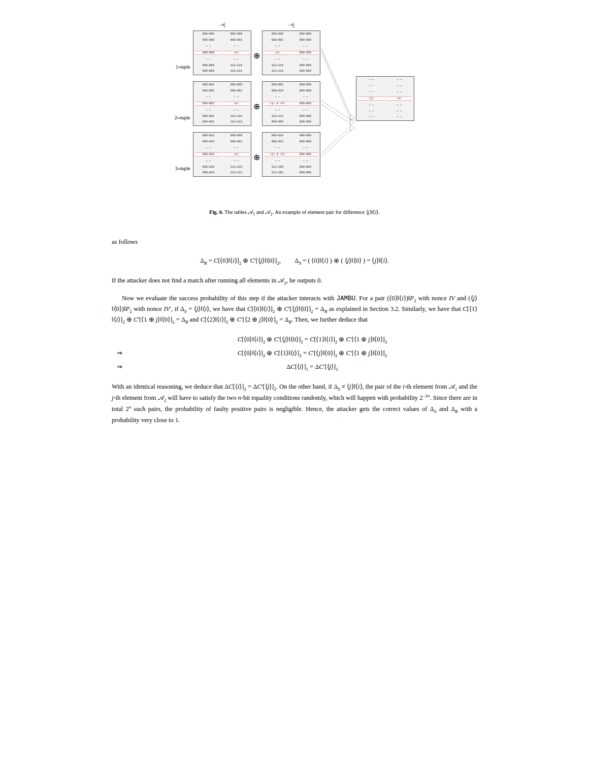1st tuple
2nd tuple
3rd tuple
𝒜1
000⋯000 000⋯000 ⋯ ⋯ 000⋯000 ⋯ ⋯ 000⋯000 000⋯000
000⋯000 000⋯001 ⋯ ⋯ <i> ⋯ ⋯ 111⋯110 111⋯111
000⋯001 000⋯001 ⋯ ⋯ 000⋯001 ⋯ ⋯ 000⋯001 000⋯001
000⋯000 000⋯001 ⋯ ⋯ <i> ⋯ ⋯ 111⋯110 111⋯111
000⋯010 000⋯010 ⋯ ⋯ 000⋯010 ⋯ ⋯ 000⋯010 000⋯010
000⋯000 000⋯001 ⋯ ⋯ <i> ⋯ ⋯ 111⋯110 111⋯111
⊕
⊕
⊕
𝒜2
000⋯000 000⋯001 ⋯ ⋯ <j> ⋯ ⋯ 111⋯110 111⋯111
000⋯000 000⋯000 ⋯ ⋯ 000⋯000 ⋯ ⋯ 000⋯000 000⋯000
000⋯001 000⋯010 ⋯ ⋯ <j> ⊕ <1> ⋯ ⋯ 111⋯111 000⋯000
000⋯000 000⋯000 ⋯ ⋯ 000⋯000 ⋯ ⋯ 000⋯000 000⋯000
000⋯010 000⋯011 ⋯ ⋯ <j> ⊕ <2> ⋯ ⋯ 111⋯100 111⋯101
000⋯000 000⋯000 ⋯ ⋯ 000⋯000 ⋯ ⋯ 000⋯000 000⋯000
⋯ ⋯ ⋯ ⋯ ⋯ ⋯ <j> ⋯ ⋯ ⋯ ⋯ ⋯ ⋯
⋯ ⋯ ⋯ ⋯ ⋯ ⋯ <i> ⋯ ⋯ ⋯ ⋯ ⋯ ⋯
Fig. 6. The tables 𝒜1 and 𝒜2. An example of element pair for difference ⟨j⟩‖⟨i⟩.
as follows
ΔR = C[⟨0⟩‖⟨i⟩]2 ⊕ C′[⟨j⟩‖⟨0⟩]2, ΔS = ( ⟨0⟩‖⟨i⟩ ) ⊕ ( ⟨j⟩‖⟨0⟩ ) = ⟨j⟩‖⟨i⟩.
If the attacker does not find a match after running all elements in 𝒜2, he outputs 0.
Now we evaluate the success probability of this step if the attacker interacts with JAMBU. For a pair (⟨0⟩‖⟨i⟩)‖P2 with nonce IV and (⟨j⟩‖⟨0⟩)‖P2 with nonce IV′, if ΔS = ⟨j⟩‖⟨i⟩, we have that C[⟨0⟩‖⟨i⟩]2 ⊕ C′[⟨j⟩‖⟨0⟩]2 = ΔR as explained in Section 3.2. Similarly, we have that C[⟨1⟩‖⟨i⟩]2 ⊕ C′[⟨1 ⊕ j⟩‖⟨0⟩]2 = ΔR and C[⟨2⟩‖⟨i⟩]2 ⊕ C′[⟨2 ⊕ j⟩‖⟨0⟩]2 = ΔR. Then, we further deduce that
C[⟨0⟩‖⟨i⟩]2 ⊕ C′[⟨j⟩‖⟨0⟩]2 = C[⟨1⟩‖⟨i⟩]2 ⊕ C′[⟨1 ⊕ j⟩‖⟨0⟩]2
⇒
C[⟨0⟩‖⟨i⟩]2 ⊕ C[⟨1⟩‖⟨i⟩]2 = C′[⟨j⟩‖⟨0⟩]2 ⊕ C′[⟨1 ⊕ j⟩‖⟨0⟩]2
⇒
ΔC[⟨i⟩]1 = ΔC′[⟨j⟩]1
With an identical reasoning, we deduce that ΔC[⟨i⟩]2 = ΔC′[⟨j⟩]2. On the other hand, if ΔS ≠ ⟨j⟩‖⟨i⟩, the pair of the i-th element from 𝒜1 and the j-th element from 𝒜2 will have to satisfy the two n-bit equality conditions randomly, which will happen with probability 2−2n. Since there are in total 2n such pairs, the probability of faulty positive pairs is negligible. Hence, the attacker gets the correct values of ΔS and ΔR with a probability very close to 1.